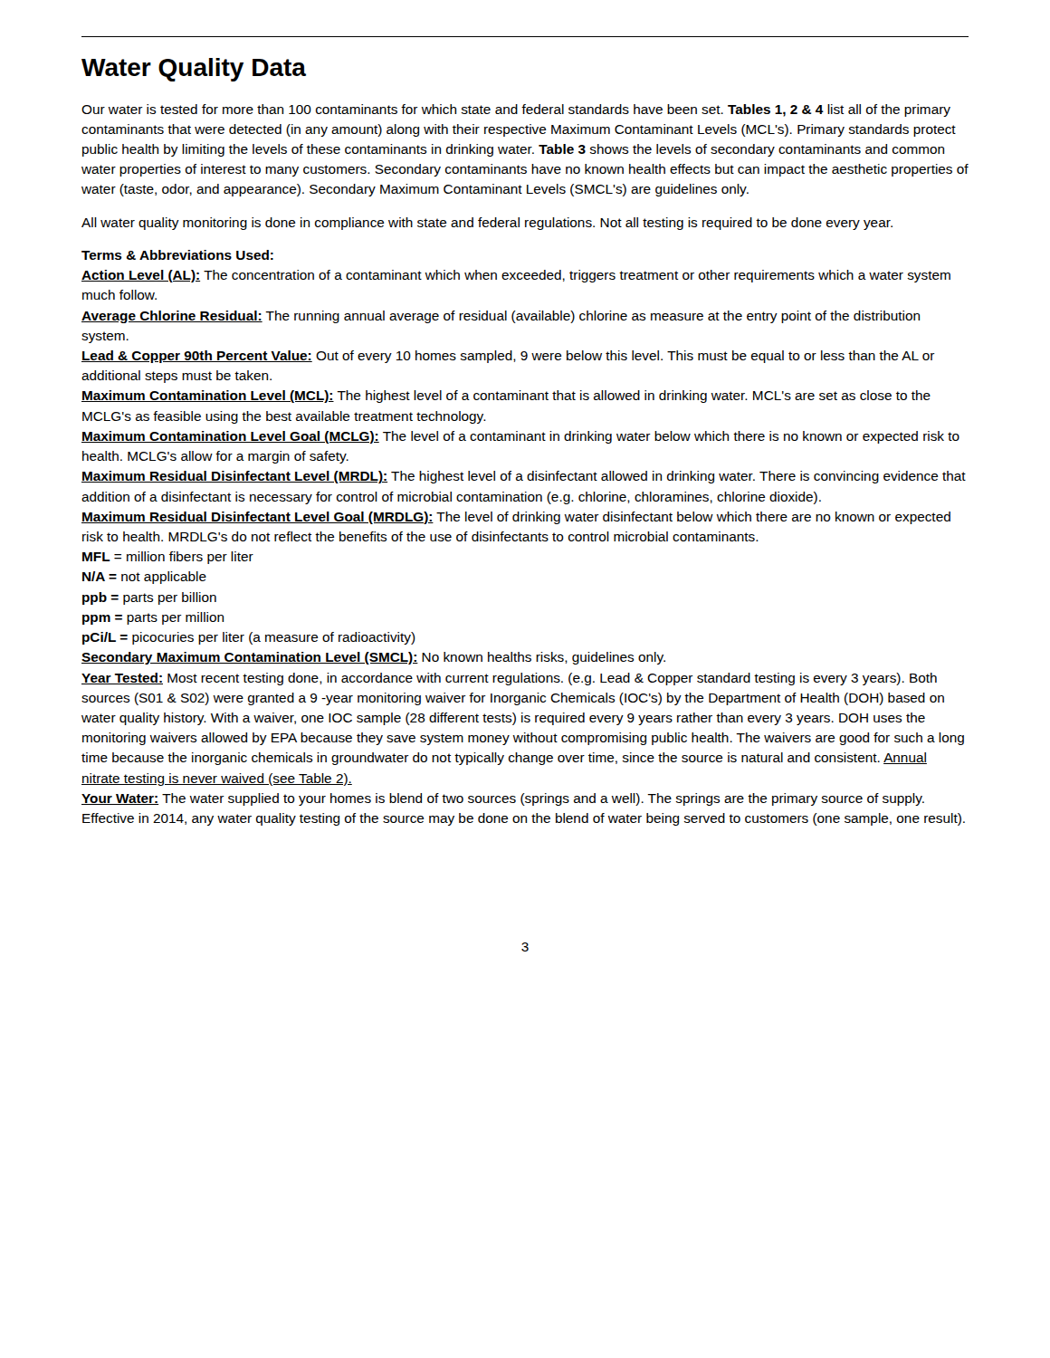Water Quality Data
Our water is tested for more than 100 contaminants for which state and federal standards have been set. Tables 1, 2 & 4 list all of the primary contaminants that were detected (in any amount) along with their respective Maximum Contaminant Levels (MCL's). Primary standards protect public health by limiting the levels of these contaminants in drinking water. Table 3 shows the levels of secondary contaminants and common water properties of interest to many customers. Secondary contaminants have no known health effects but can impact the aesthetic properties of water (taste, odor, and appearance). Secondary Maximum Contaminant Levels (SMCL's) are guidelines only.
All water quality monitoring is done in compliance with state and federal regulations. Not all testing is required to be done every year.
Terms & Abbreviations Used:
Action Level (AL): The concentration of a contaminant which when exceeded, triggers treatment or other requirements which a water system much follow.
Average Chlorine Residual: The running annual average of residual (available) chlorine as measure at the entry point of the distribution system.
Lead & Copper 90th Percent Value: Out of every 10 homes sampled, 9 were below this level. This must be equal to or less than the AL or additional steps must be taken.
Maximum Contamination Level (MCL): The highest level of a contaminant that is allowed in drinking water. MCL's are set as close to the MCLG's as feasible using the best available treatment technology.
Maximum Contamination Level Goal (MCLG): The level of a contaminant in drinking water below which there is no known or expected risk to health. MCLG's allow for a margin of safety.
Maximum Residual Disinfectant Level (MRDL): The highest level of a disinfectant allowed in drinking water. There is convincing evidence that addition of a disinfectant is necessary for control of microbial contamination (e.g. chlorine, chloramines, chlorine dioxide).
Maximum Residual Disinfectant Level Goal (MRDLG): The level of drinking water disinfectant below which there are no known or expected risk to health. MRDLG's do not reflect the benefits of the use of disinfectants to control microbial contaminants.
MFL = million fibers per liter
N/A = not applicable
ppb = parts per billion
ppm = parts per million
pCi/L = picocuries per liter (a measure of radioactivity)
Secondary Maximum Contamination Level (SMCL): No known healths risks, guidelines only.
Year Tested: Most recent testing done, in accordance with current regulations. (e.g. Lead & Copper standard testing is every 3 years). Both sources (S01 & S02) were granted a 9 -year monitoring waiver for Inorganic Chemicals (IOC's) by the Department of Health (DOH) based on water quality history. With a waiver, one IOC sample (28 different tests) is required every 9 years rather than every 3 years. DOH uses the monitoring waivers allowed by EPA because they save system money without compromising public health. The waivers are good for such a long time because the inorganic chemicals in groundwater do not typically change over time, since the source is natural and consistent. Annual nitrate testing is never waived (see Table 2).
Your Water: The water supplied to your homes is blend of two sources (springs and a well). The springs are the primary source of supply. Effective in 2014, any water quality testing of the source may be done on the blend of water being served to customers (one sample, one result).
3